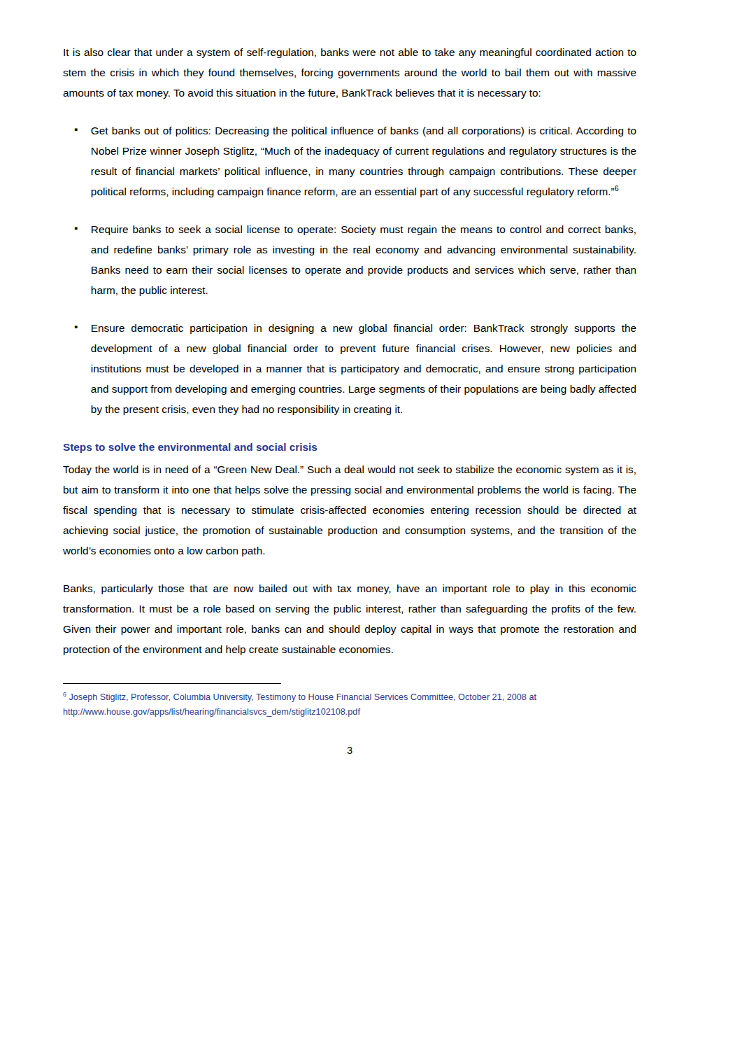It is also clear that under a system of self-regulation, banks were not able to take any meaningful coordinated action to stem the crisis in which they found themselves, forcing governments around the world to bail them out with massive amounts of tax money. To avoid this situation in the future, BankTrack believes that it is necessary to:
Get banks out of politics: Decreasing the political influence of banks (and all corporations) is critical. According to Nobel Prize winner Joseph Stiglitz, “Much of the inadequacy of current regulations and regulatory structures is the result of financial markets’ political influence, in many countries through campaign contributions. These deeper political reforms, including campaign finance reform, are an essential part of any successful regulatory reform.”6
Require banks to seek a social license to operate: Society must regain the means to control and correct banks, and redefine banks’ primary role as investing in the real economy and advancing environmental sustainability. Banks need to earn their social licenses to operate and provide products and services which serve, rather than harm, the public interest.
Ensure democratic participation in designing a new global financial order: BankTrack strongly supports the development of a new global financial order to prevent future financial crises. However, new policies and institutions must be developed in a manner that is participatory and democratic, and ensure strong participation and support from developing and emerging countries. Large segments of their populations are being badly affected by the present crisis, even they had no responsibility in creating it.
Steps to solve the environmental and social crisis
Today the world is in need of a “Green New Deal.” Such a deal would not seek to stabilize the economic system as it is, but aim to transform it into one that helps solve the pressing social and environmental problems the world is facing. The fiscal spending that is necessary to stimulate crisis-affected economies entering recession should be directed at achieving social justice, the promotion of sustainable production and consumption systems, and the transition of the world’s economies onto a low carbon path.
Banks, particularly those that are now bailed out with tax money, have an important role to play in this economic transformation. It must be a role based on serving the public interest, rather than safeguarding the profits of the few. Given their power and important role, banks can and should deploy capital in ways that promote the restoration and protection of the environment and help create sustainable economies.
6 Joseph Stiglitz, Professor, Columbia University, Testimony to House Financial Services Committee, October 21, 2008 at
http://www.house.gov/apps/list/hearing/financialsvcs_dem/stiglitz102108.pdf
3